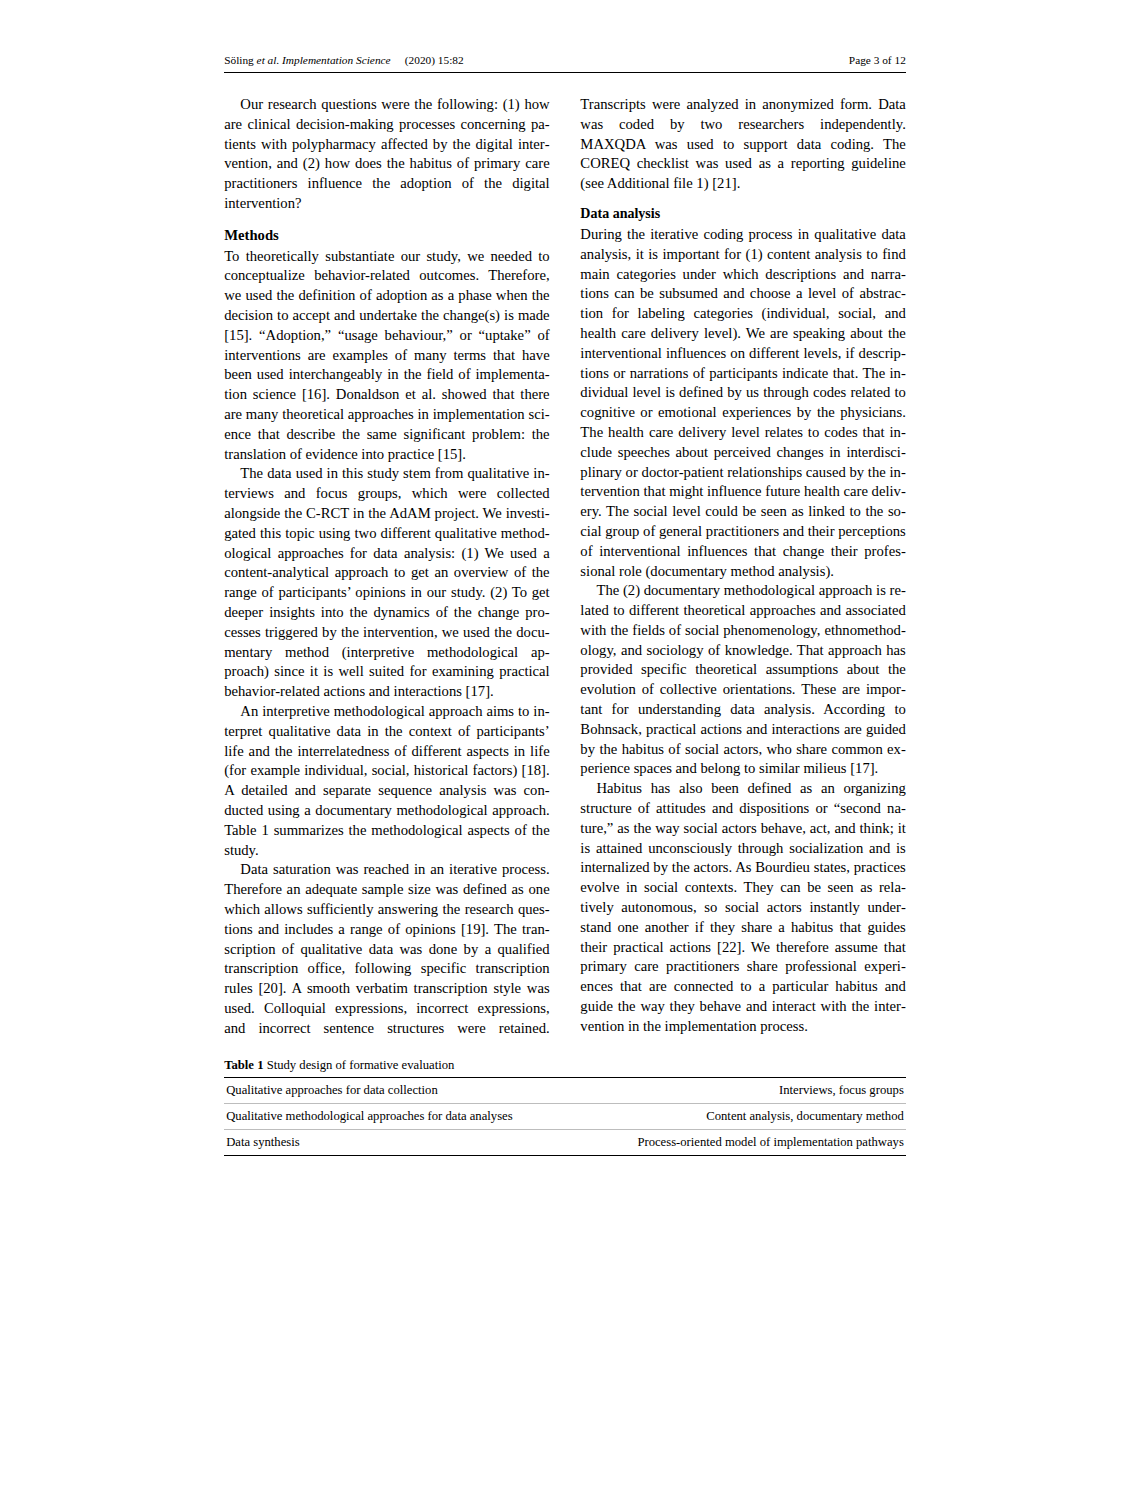Söling et al. Implementation Science (2020) 15:82
Page 3 of 12
Our research questions were the following: (1) how are clinical decision-making processes concerning patients with polypharmacy affected by the digital intervention, and (2) how does the habitus of primary care practitioners influence the adoption of the digital intervention?
Methods
To theoretically substantiate our study, we needed to conceptualize behavior-related outcomes. Therefore, we used the definition of adoption as a phase when the decision to accept and undertake the change(s) is made [15]. “Adoption,” “usage behaviour,” or “uptake” of interventions are examples of many terms that have been used interchangeably in the field of implementation science [16]. Donaldson et al. showed that there are many theoretical approaches in implementation science that describe the same significant problem: the translation of evidence into practice [15].
The data used in this study stem from qualitative interviews and focus groups, which were collected alongside the C-RCT in the AdAM project. We investigated this topic using two different qualitative methodological approaches for data analysis: (1) We used a content-analytical approach to get an overview of the range of participants’ opinions in our study. (2) To get deeper insights into the dynamics of the change processes triggered by the intervention, we used the documentary method (interpretive methodological approach) since it is well suited for examining practical behavior-related actions and interactions [17].
An interpretive methodological approach aims to interpret qualitative data in the context of participants’ life and the interrelatedness of different aspects in life (for example individual, social, historical factors) [18]. A detailed and separate sequence analysis was conducted using a documentary methodological approach. Table 1 summarizes the methodological aspects of the study.
Data saturation was reached in an iterative process. Therefore an adequate sample size was defined as one which allows sufficiently answering the research questions and includes a range of opinions [19]. The transcription of qualitative data was done by a qualified transcription office, following specific transcription rules [20]. A smooth verbatim transcription style was used. Colloquial expressions, incorrect expressions, and incorrect sentence structures were retained. Transcripts were analyzed in anonymized form. Data was coded by two researchers independently. MAXQDA was used to support data coding. The COREQ checklist was used as a reporting guideline (see Additional file 1) [21].
Data analysis
During the iterative coding process in qualitative data analysis, it is important for (1) content analysis to find main categories under which descriptions and narrations can be subsumed and choose a level of abstraction for labeling categories (individual, social, and health care delivery level). We are speaking about the interventional influences on different levels, if descriptions or narrations of participants indicate that. The individual level is defined by us through codes related to cognitive or emotional experiences by the physicians. The health care delivery level relates to codes that include speeches about perceived changes in interdisciplinary or doctor-patient relationships caused by the intervention that might influence future health care delivery. The social level could be seen as linked to the social group of general practitioners and their perceptions of interventional influences that change their professional role (documentary method analysis).
The (2) documentary methodological approach is related to different theoretical approaches and associated with the fields of social phenomenology, ethnomethodology, and sociology of knowledge. That approach has provided specific theoretical assumptions about the evolution of collective orientations. These are important for understanding data analysis. According to Bohnsack, practical actions and interactions are guided by the habitus of social actors, who share common experience spaces and belong to similar milieus [17].
Habitus has also been defined as an organizing structure of attitudes and dispositions or “second nature,” as the way social actors behave, act, and think; it is attained unconsciously through socialization and is internalized by the actors. As Bourdieu states, practices evolve in social contexts. They can be seen as relatively autonomous, so social actors instantly understand one another if they share a habitus that guides their practical actions [22]. We therefore assume that primary care practitioners share professional experiences that are connected to a particular habitus and guide the way they behave and interact with the intervention in the implementation process.
Table 1 Study design of formative evaluation
| Qualitative approaches for data collection | Interviews, focus groups |
| Qualitative methodological approaches for data analyses | Content analysis, documentary method |
| Data synthesis | Process-oriented model of implementation pathways |